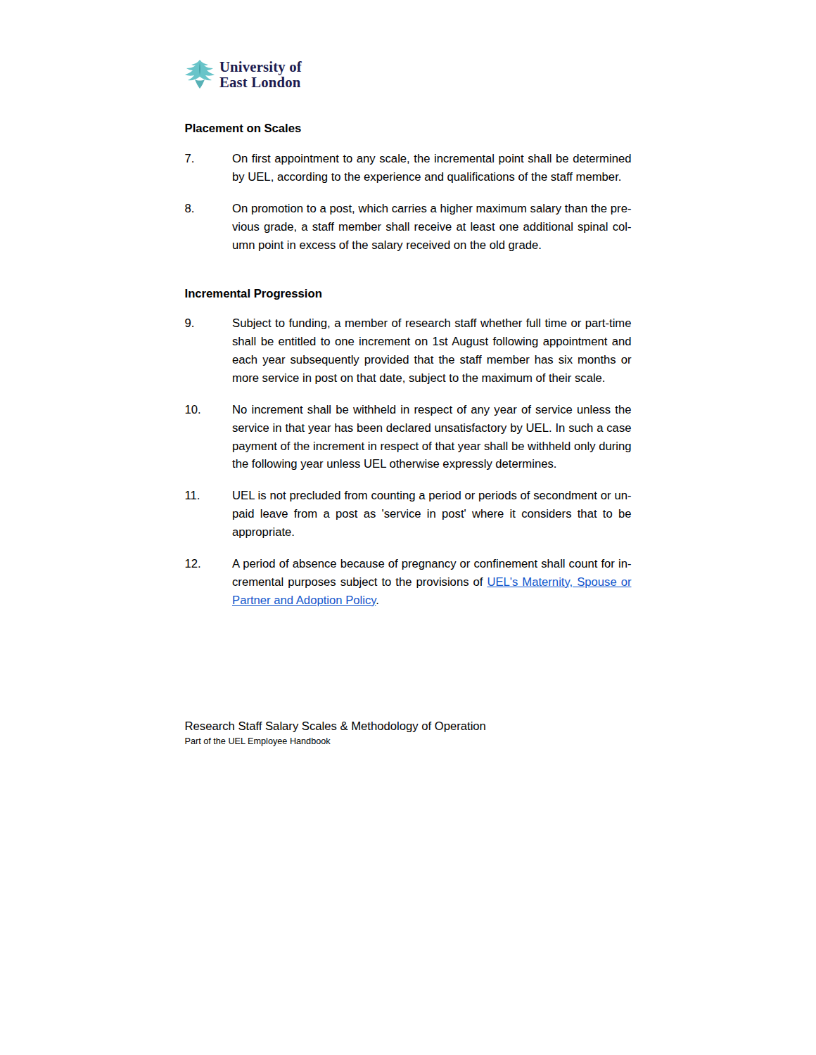University of East London
Placement on Scales
7. On first appointment to any scale, the incremental point shall be determined by UEL, according to the experience and qualifications of the staff member.
8. On promotion to a post, which carries a higher maximum salary than the previous grade, a staff member shall receive at least one additional spinal column point in excess of the salary received on the old grade.
Incremental Progression
9. Subject to funding, a member of research staff whether full time or part-time shall be entitled to one increment on 1st August following appointment and each year subsequently provided that the staff member has six months or more service in post on that date, subject to the maximum of their scale.
10. No increment shall be withheld in respect of any year of service unless the service in that year has been declared unsatisfactory by UEL. In such a case payment of the increment in respect of that year shall be withheld only during the following year unless UEL otherwise expressly determines.
11. UEL is not precluded from counting a period or periods of secondment or unpaid leave from a post as 'service in post' where it considers that to be appropriate.
12. A period of absence because of pregnancy or confinement shall count for incremental purposes subject to the provisions of UEL's Maternity, Spouse or Partner and Adoption Policy.
Research Staff Salary Scales & Methodology of Operation
Part of the UEL Employee Handbook